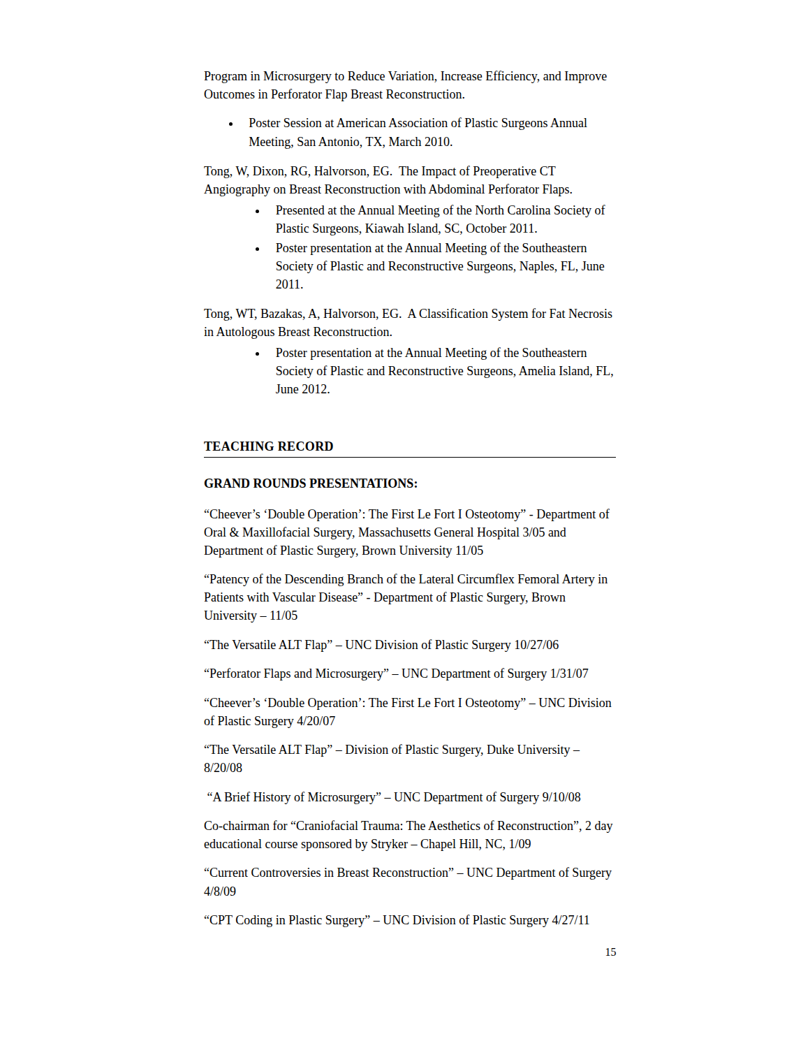Program in Microsurgery to Reduce Variation, Increase Efficiency, and Improve Outcomes in Perforator Flap Breast Reconstruction.
Poster Session at American Association of Plastic Surgeons Annual Meeting, San Antonio, TX, March 2010.
Tong, W, Dixon, RG, Halvorson, EG. The Impact of Preoperative CT Angiography on Breast Reconstruction with Abdominal Perforator Flaps.
Presented at the Annual Meeting of the North Carolina Society of Plastic Surgeons, Kiawah Island, SC, October 2011.
Poster presentation at the Annual Meeting of the Southeastern Society of Plastic and Reconstructive Surgeons, Naples, FL, June 2011.
Tong, WT, Bazakas, A, Halvorson, EG. A Classification System for Fat Necrosis in Autologous Breast Reconstruction.
Poster presentation at the Annual Meeting of the Southeastern Society of Plastic and Reconstructive Surgeons, Amelia Island, FL, June 2012.
Teaching Record
Grand Rounds Presentations:
“Cheever’s ‘Double Operation’: The First Le Fort I Osteotomy” - Department of Oral & Maxillofacial Surgery, Massachusetts General Hospital 3/05 and Department of Plastic Surgery, Brown University 11/05
“Patency of the Descending Branch of the Lateral Circumflex Femoral Artery in Patients with Vascular Disease” - Department of Plastic Surgery, Brown University – 11/05
“The Versatile ALT Flap” – UNC Division of Plastic Surgery 10/27/06
“Perforator Flaps and Microsurgery” – UNC Department of Surgery 1/31/07
“Cheever’s ‘Double Operation’: The First Le Fort I Osteotomy” – UNC Division of Plastic Surgery 4/20/07
“The Versatile ALT Flap” – Division of Plastic Surgery, Duke University – 8/20/08
“A Brief History of Microsurgery” – UNC Department of Surgery 9/10/08
Co-chairman for “Craniofacial Trauma: The Aesthetics of Reconstruction”, 2 day educational course sponsored by Stryker – Chapel Hill, NC, 1/09
“Current Controversies in Breast Reconstruction” – UNC Department of Surgery 4/8/09
“CPT Coding in Plastic Surgery” – UNC Division of Plastic Surgery 4/27/11
15